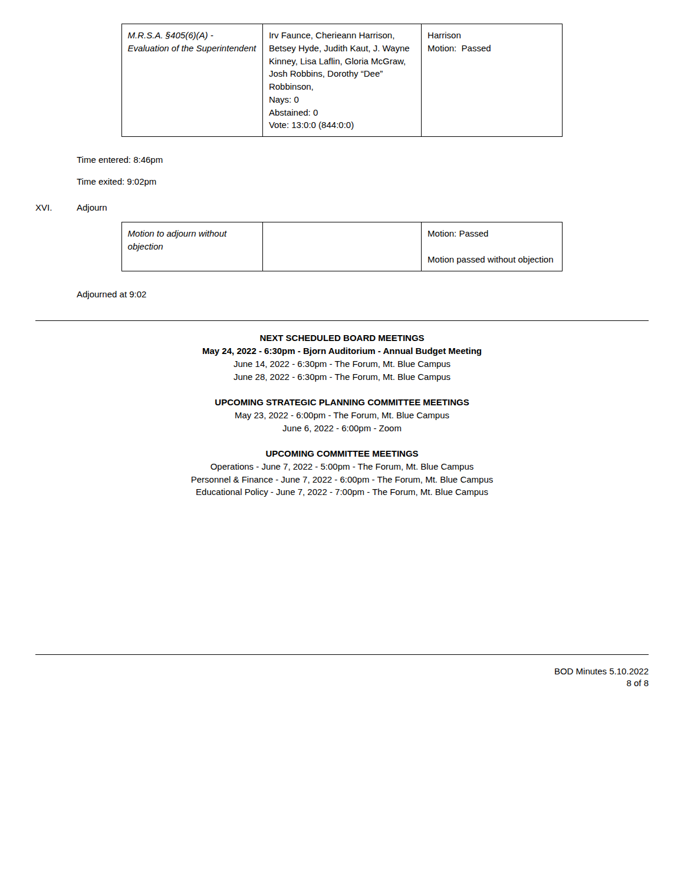| M.R.S.A. §405(6)(A) - Evaluation of the Superintendent | Irv Faunce, Cherieann Harrison, Betsey Hyde, Judith Kaut, J. Wayne Kinney, Lisa Laflin, Gloria McGraw, Josh Robbins, Dorothy “Dee” Robbinson, Nays: 0 Abstained: 0 Vote: 13:0:0 (844:0:0) | Harrison Motion: Passed |
Time entered: 8:46pm
Time exited: 9:02pm
XVI. Adjourn
| Motion to adjourn without objection | | Motion: Passed Motion passed without objection |
Adjourned at 9:02
NEXT SCHEDULED BOARD MEETINGS
May 24, 2022 - 6:30pm - Bjorn Auditorium - Annual Budget Meeting
June 14, 2022 - 6:30pm - The Forum, Mt. Blue Campus
June 28, 2022 - 6:30pm - The Forum, Mt. Blue Campus
UPCOMING STRATEGIC PLANNING COMMITTEE MEETINGS
May 23, 2022 - 6:00pm - The Forum, Mt. Blue Campus
June 6, 2022 - 6:00pm - Zoom
UPCOMING COMMITTEE MEETINGS
Operations - June 7, 2022 - 5:00pm - The Forum, Mt. Blue Campus
Personnel & Finance - June 7, 2022 - 6:00pm - The Forum, Mt. Blue Campus
Educational Policy - June 7, 2022 - 7:00pm - The Forum, Mt. Blue Campus
BOD Minutes 5.10.2022
8 of 8